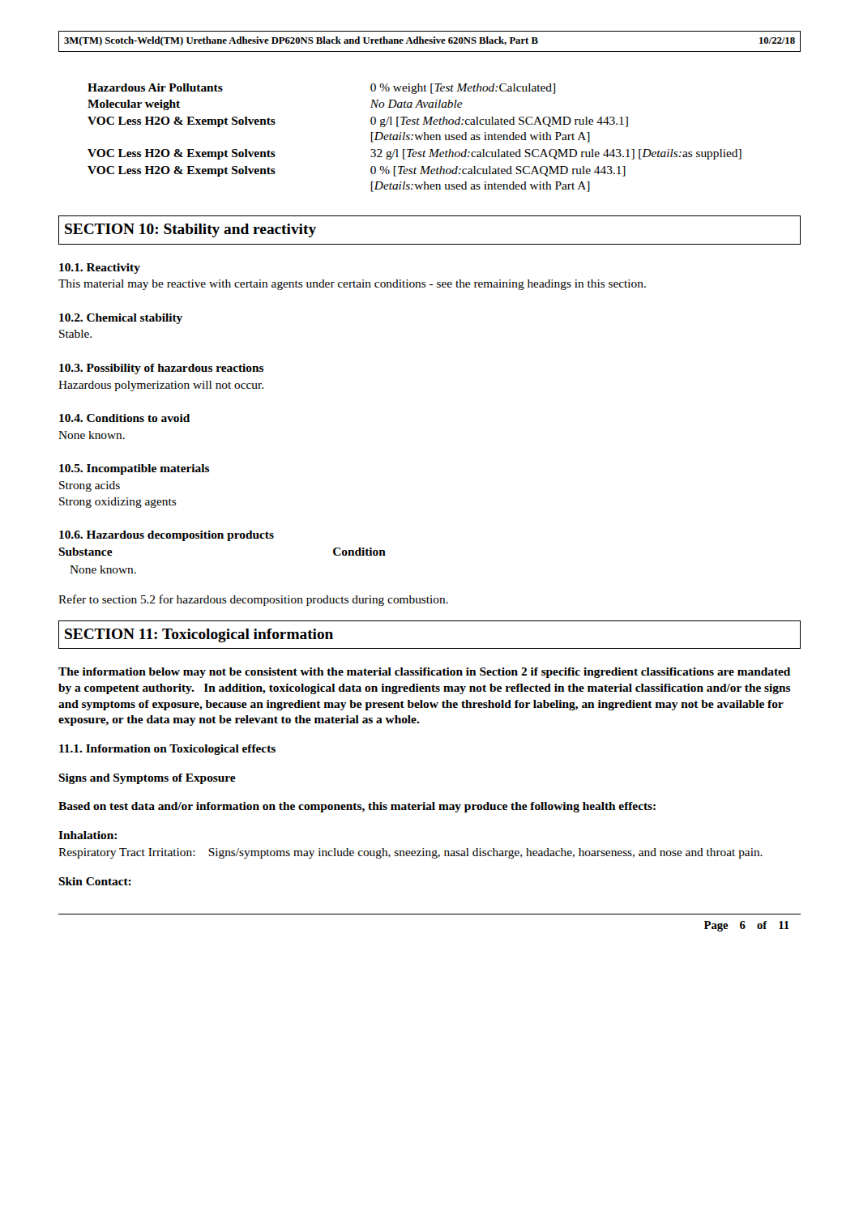10/22/18 3M(TM) Scotch-Weld(TM) Urethane Adhesive DP620NS Black and Urethane Adhesive 620NS Black, Part B
| Hazardous Air Pollutants | 0 % weight [ Test Method: Calculated] |
| Molecular weight | No Data Available |
| VOC Less H2O & Exempt Solvents | 0 g/l [ Test Method: calculated SCAQMD rule 443.1] [ Details: when used as intended with Part A] |
| VOC Less H2O & Exempt Solvents | 32 g/l [ Test Method: calculated SCAQMD rule 443.1] [ Details: as supplied] |
| VOC Less H2O & Exempt Solvents | 0 % [ Test Method: calculated SCAQMD rule 443.1] [ Details: when used as intended with Part A] |
SECTION 10: Stability and reactivity
10.1. Reactivity
This material may be reactive with certain agents under certain conditions - see the remaining headings in this section.
10.2. Chemical stability
Stable.
10.3. Possibility of hazardous reactions
Hazardous polymerization will not occur.
10.4. Conditions to avoid
None known.
10.5. Incompatible materials
Strong acids
Strong oxidizing agents
10.6. Hazardous decomposition products
| Substance | Condition |
| --- | --- |
| None known. | |
Refer to section 5.2 for hazardous decomposition products during combustion.
SECTION 11: Toxicological information
The information below may not be consistent with the material classification in Section 2 if specific ingredient classifications are mandated by a competent authority. In addition, toxicological data on ingredients may not be reflected in the material classification and/or the signs and symptoms of exposure, because an ingredient may be present below the threshold for labeling, an ingredient may not be available for exposure, or the data may not be relevant to the material as a whole.
11.1. Information on Toxicological effects
Signs and Symptoms of Exposure
Based on test data and/or information on the components, this material may produce the following health effects:
Inhalation:
Respiratory Tract Irritation: Signs/symptoms may include cough, sneezing, nasal discharge, headache, hoarseness, and nose and throat pain.
Skin Contact:
Page6of11